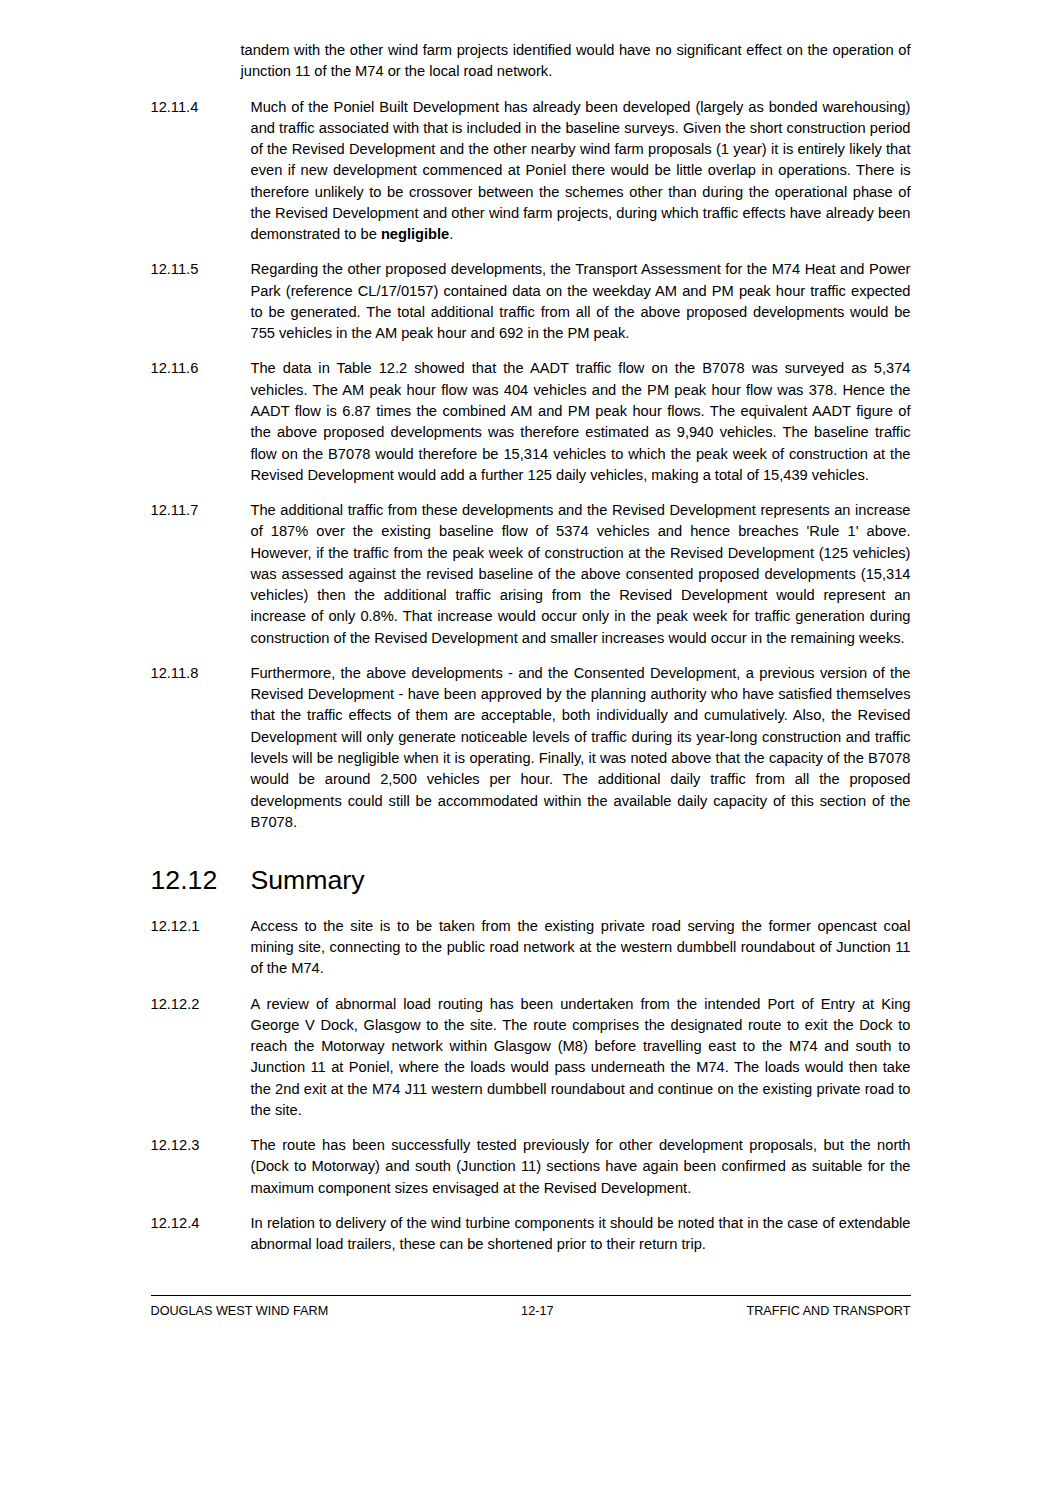tandem with the other wind farm projects identified would have no significant effect on the operation of junction 11 of the M74 or the local road network.
12.11.4
Much of the Poniel Built Development has already been developed (largely as bonded warehousing) and traffic associated with that is included in the baseline surveys. Given the short construction period of the Revised Development and the other nearby wind farm proposals (1 year) it is entirely likely that even if new development commenced at Poniel there would be little overlap in operations. There is therefore unlikely to be crossover between the schemes other than during the operational phase of the Revised Development and other wind farm projects, during which traffic effects have already been demonstrated to be negligible.
12.11.5
Regarding the other proposed developments, the Transport Assessment for the M74 Heat and Power Park (reference CL/17/0157) contained data on the weekday AM and PM peak hour traffic expected to be generated. The total additional traffic from all of the above proposed developments would be 755 vehicles in the AM peak hour and 692 in the PM peak.
12.11.6
The data in Table 12.2 showed that the AADT traffic flow on the B7078 was surveyed as 5,374 vehicles. The AM peak hour flow was 404 vehicles and the PM peak hour flow was 378. Hence the AADT flow is 6.87 times the combined AM and PM peak hour flows. The equivalent AADT figure of the above proposed developments was therefore estimated as 9,940 vehicles. The baseline traffic flow on the B7078 would therefore be 15,314 vehicles to which the peak week of construction at the Revised Development would add a further 125 daily vehicles, making a total of 15,439 vehicles.
12.11.7
The additional traffic from these developments and the Revised Development represents an increase of 187% over the existing baseline flow of 5374 vehicles and hence breaches 'Rule 1' above. However, if the traffic from the peak week of construction at the Revised Development (125 vehicles) was assessed against the revised baseline of the above consented proposed developments (15,314 vehicles) then the additional traffic arising from the Revised Development would represent an increase of only 0.8%. That increase would occur only in the peak week for traffic generation during construction of the Revised Development and smaller increases would occur in the remaining weeks.
12.11.8
Furthermore, the above developments - and the Consented Development, a previous version of the Revised Development - have been approved by the planning authority who have satisfied themselves that the traffic effects of them are acceptable, both individually and cumulatively. Also, the Revised Development will only generate noticeable levels of traffic during its year-long construction and traffic levels will be negligible when it is operating. Finally, it was noted above that the capacity of the B7078 would be around 2,500 vehicles per hour. The additional daily traffic from all the proposed developments could still be accommodated within the available daily capacity of this section of the B7078.
12.12 Summary
12.12.1
Access to the site is to be taken from the existing private road serving the former opencast coal mining site, connecting to the public road network at the western dumbbell roundabout of Junction 11 of the M74.
12.12.2
A review of abnormal load routing has been undertaken from the intended Port of Entry at King George V Dock, Glasgow to the site. The route comprises the designated route to exit the Dock to reach the Motorway network within Glasgow (M8) before travelling east to the M74 and south to Junction 11 at Poniel, where the loads would pass underneath the M74. The loads would then take the 2nd exit at the M74 J11 western dumbbell roundabout and continue on the existing private road to the site.
12.12.3
The route has been successfully tested previously for other development proposals, but the north (Dock to Motorway) and south (Junction 11) sections have again been confirmed as suitable for the maximum component sizes envisaged at the Revised Development.
12.12.4
In relation to delivery of the wind turbine components it should be noted that in the case of extendable abnormal load trailers, these can be shortened prior to their return trip.
DOUGLAS WEST WIND FARM
12-17
TRAFFIC AND TRANSPORT